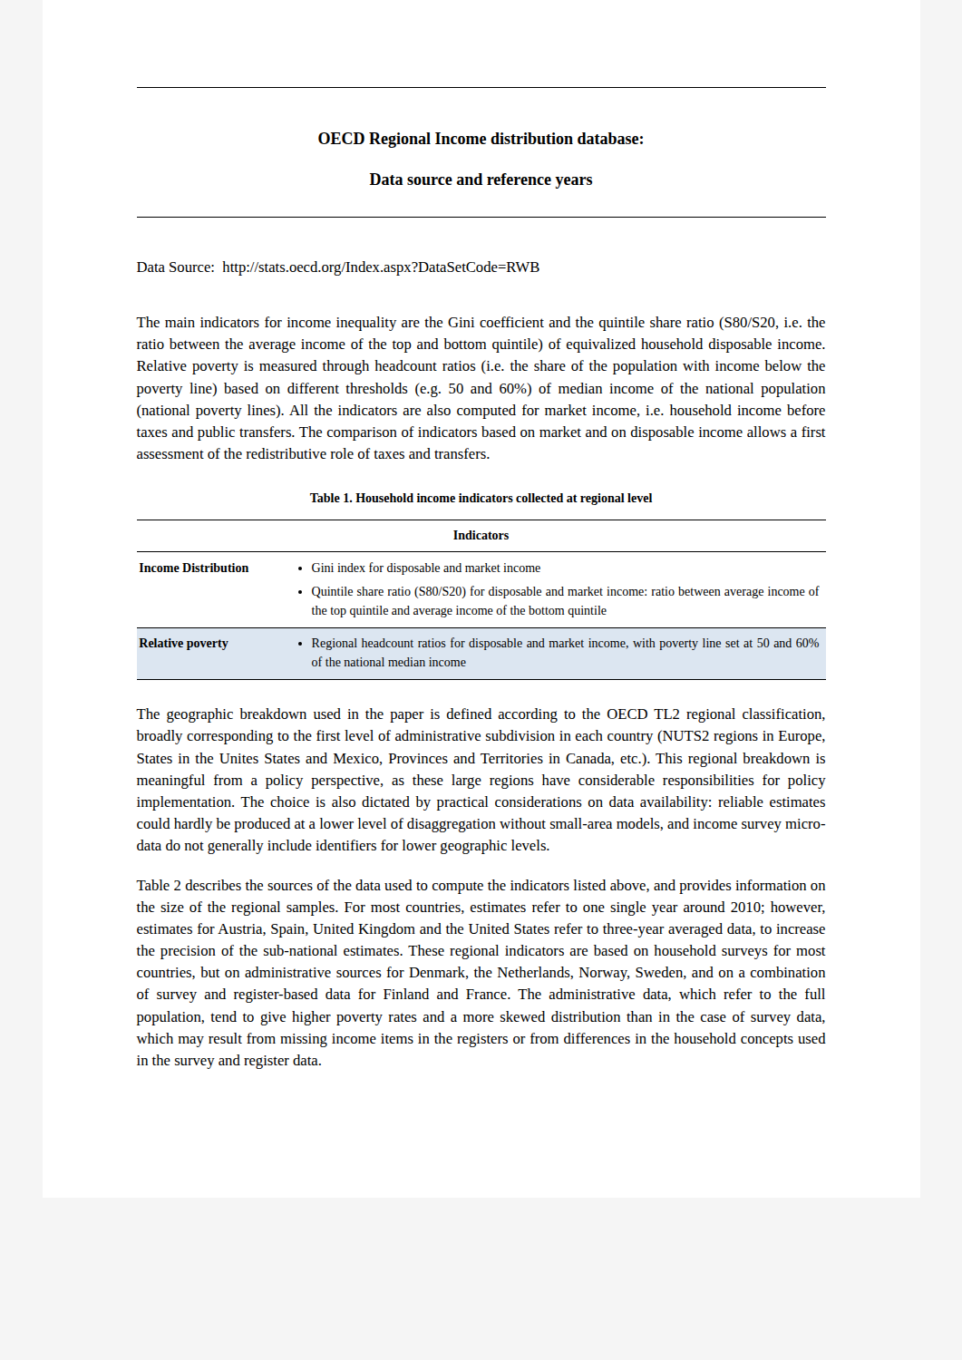OECD Regional Income distribution database: Data source and reference years
Data Source: http://stats.oecd.org/Index.aspx?DataSetCode=RWB
The main indicators for income inequality are the Gini coefficient and the quintile share ratio (S80/S20, i.e. the ratio between the average income of the top and bottom quintile) of equivalized household disposable income. Relative poverty is measured through headcount ratios (i.e. the share of the population with income below the poverty line) based on different thresholds (e.g. 50 and 60%) of median income of the national population (national poverty lines). All the indicators are also computed for market income, i.e. household income before taxes and public transfers. The comparison of indicators based on market and on disposable income allows a first assessment of the redistributive role of taxes and transfers.
Table 1. Household income indicators collected at regional level
| Indicators |
| --- |
| Income Distribution | Gini index for disposable and market income Quintile share ratio (S80/S20) for disposable and market income: ratio between average income of the top quintile and average income of the bottom quintile |
| Relative poverty | Regional headcount ratios for disposable and market income, with poverty line set at 50 and 60% of the national median income |
The geographic breakdown used in the paper is defined according to the OECD TL2 regional classification, broadly corresponding to the first level of administrative subdivision in each country (NUTS2 regions in Europe, States in the Unites States and Mexico, Provinces and Territories in Canada, etc.). This regional breakdown is meaningful from a policy perspective, as these large regions have considerable responsibilities for policy implementation. The choice is also dictated by practical considerations on data availability: reliable estimates could hardly be produced at a lower level of disaggregation without small-area models, and income survey micro-data do not generally include identifiers for lower geographic levels.
Table 2 describes the sources of the data used to compute the indicators listed above, and provides information on the size of the regional samples. For most countries, estimates refer to one single year around 2010; however, estimates for Austria, Spain, United Kingdom and the United States refer to three-year averaged data, to increase the precision of the sub-national estimates. These regional indicators are based on household surveys for most countries, but on administrative sources for Denmark, the Netherlands, Norway, Sweden, and on a combination of survey and register-based data for Finland and France. The administrative data, which refer to the full population, tend to give higher poverty rates and a more skewed distribution than in the case of survey data, which may result from missing income items in the registers or from differences in the household concepts used in the survey and register data.